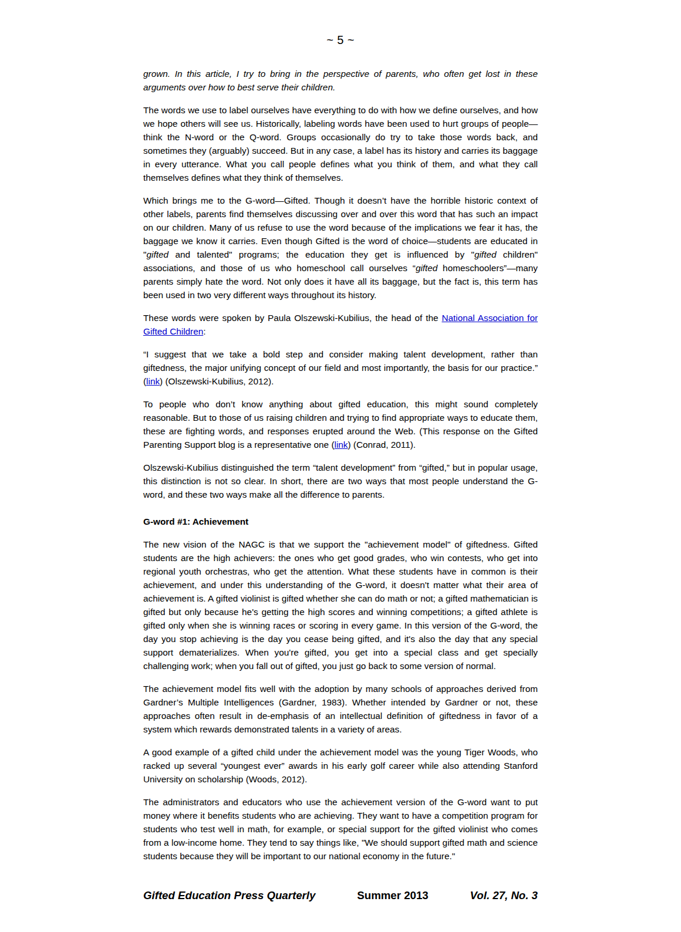~ 5 ~
grown. In this article, I try to bring in the perspective of parents, who often get lost in these arguments over how to best serve their children.
The words we use to label ourselves have everything to do with how we define ourselves, and how we hope others will see us. Historically, labeling words have been used to hurt groups of people—think the N-word or the Q-word. Groups occasionally do try to take those words back, and sometimes they (arguably) succeed. But in any case, a label has its history and carries its baggage in every utterance. What you call people defines what you think of them, and what they call themselves defines what they think of themselves.
Which brings me to the G-word—Gifted. Though it doesn’t have the horrible historic context of other labels, parents find themselves discussing over and over this word that has such an impact on our children. Many of us refuse to use the word because of the implications we fear it has, the baggage we know it carries. Even though Gifted is the word of choice—students are educated in "gifted and talented" programs; the education they get is influenced by "gifted children" associations, and those of us who homeschool call ourselves “gifted homeschoolers”—many parents simply hate the word. Not only does it have all its baggage, but the fact is, this term has been used in two very different ways throughout its history.
These words were spoken by Paula Olszewski-Kubilius, the head of the National Association for Gifted Children:
“I suggest that we take a bold step and consider making talent development, rather than giftedness, the major unifying concept of our field and most importantly, the basis for our practice.” (link) (Olszewski-Kubilius, 2012).
To people who don’t know anything about gifted education, this might sound completely reasonable. But to those of us raising children and trying to find appropriate ways to educate them, these are fighting words, and responses erupted around the Web. (This response on the Gifted Parenting Support blog is a representative one (link) (Conrad, 2011).
Olszewski-Kubilius distinguished the term “talent development” from “gifted,” but in popular usage, this distinction is not so clear. In short, there are two ways that most people understand the G-word, and these two ways make all the difference to parents.
G-word #1: Achievement
The new vision of the NAGC is that we support the "achievement model" of giftedness. Gifted students are the high achievers: the ones who get good grades, who win contests, who get into regional youth orchestras, who get the attention. What these students have in common is their achievement, and under this understanding of the G-word, it doesn't matter what their area of achievement is. A gifted violinist is gifted whether she can do math or not; a gifted mathematician is gifted but only because he's getting the high scores and winning competitions; a gifted athlete is gifted only when she is winning races or scoring in every game. In this version of the G-word, the day you stop achieving is the day you cease being gifted, and it's also the day that any special support dematerializes. When you're gifted, you get into a special class and get specially challenging work; when you fall out of gifted, you just go back to some version of normal.
The achievement model fits well with the adoption by many schools of approaches derived from Gardner’s Multiple Intelligences (Gardner, 1983). Whether intended by Gardner or not, these approaches often result in de-emphasis of an intellectual definition of giftedness in favor of a system which rewards demonstrated talents in a variety of areas.
A good example of a gifted child under the achievement model was the young Tiger Woods, who racked up several “youngest ever” awards in his early golf career while also attending Stanford University on scholarship (Woods, 2012).
The administrators and educators who use the achievement version of the G-word want to put money where it benefits students who are achieving. They want to have a competition program for students who test well in math, for example, or special support for the gifted violinist who comes from a low-income home. They tend to say things like, "We should support gifted math and science students because they will be important to our national economy in the future."
Gifted Education Press Quarterly Summer 2013 Vol. 27, No. 3